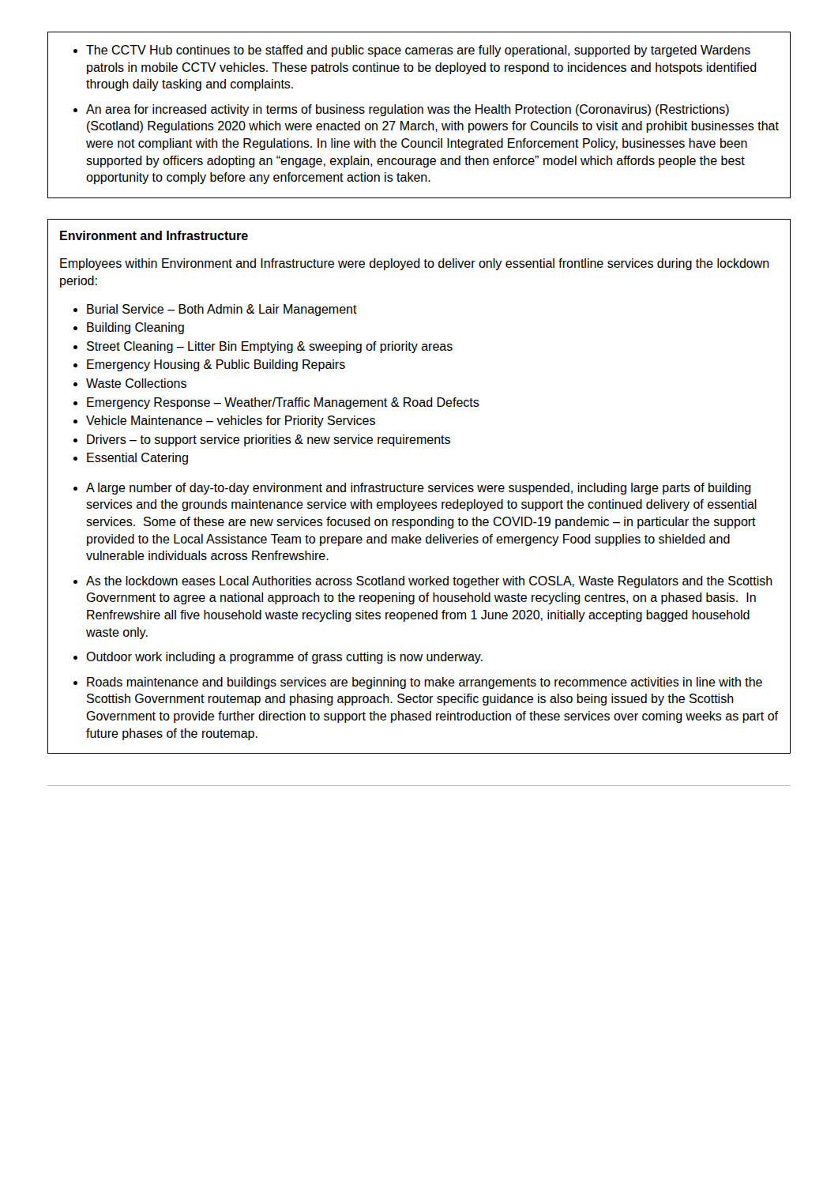The CCTV Hub continues to be staffed and public space cameras are fully operational, supported by targeted Wardens patrols in mobile CCTV vehicles. These patrols continue to be deployed to respond to incidences and hotspots identified through daily tasking and complaints.
An area for increased activity in terms of business regulation was the Health Protection (Coronavirus) (Restrictions) (Scotland) Regulations 2020 which were enacted on 27 March, with powers for Councils to visit and prohibit businesses that were not compliant with the Regulations. In line with the Council Integrated Enforcement Policy, businesses have been supported by officers adopting an “engage, explain, encourage and then enforce” model which affords people the best opportunity to comply before any enforcement action is taken.
Environment and Infrastructure
Employees within Environment and Infrastructure were deployed to deliver only essential frontline services during the lockdown period:
Burial Service – Both Admin & Lair Management
Building Cleaning
Street Cleaning – Litter Bin Emptying & sweeping of priority areas
Emergency Housing & Public Building Repairs
Waste Collections
Emergency Response – Weather/Traffic Management & Road Defects
Vehicle Maintenance – vehicles for Priority Services
Drivers – to support service priorities & new service requirements
Essential Catering
A large number of day-to-day environment and infrastructure services were suspended, including large parts of building services and the grounds maintenance service with employees redeployed to support the continued delivery of essential services. Some of these are new services focused on responding to the COVID-19 pandemic – in particular the support provided to the Local Assistance Team to prepare and make deliveries of emergency Food supplies to shielded and vulnerable individuals across Renfrewshire.
As the lockdown eases Local Authorities across Scotland worked together with COSLA, Waste Regulators and the Scottish Government to agree a national approach to the reopening of household waste recycling centres, on a phased basis. In Renfrewshire all five household waste recycling sites reopened from 1 June 2020, initially accepting bagged household waste only.
Outdoor work including a programme of grass cutting is now underway.
Roads maintenance and buildings services are beginning to make arrangements to recommence activities in line with the Scottish Government routemap and phasing approach. Sector specific guidance is also being issued by the Scottish Government to provide further direction to support the phased reintroduction of these services over coming weeks as part of future phases of the routemap.